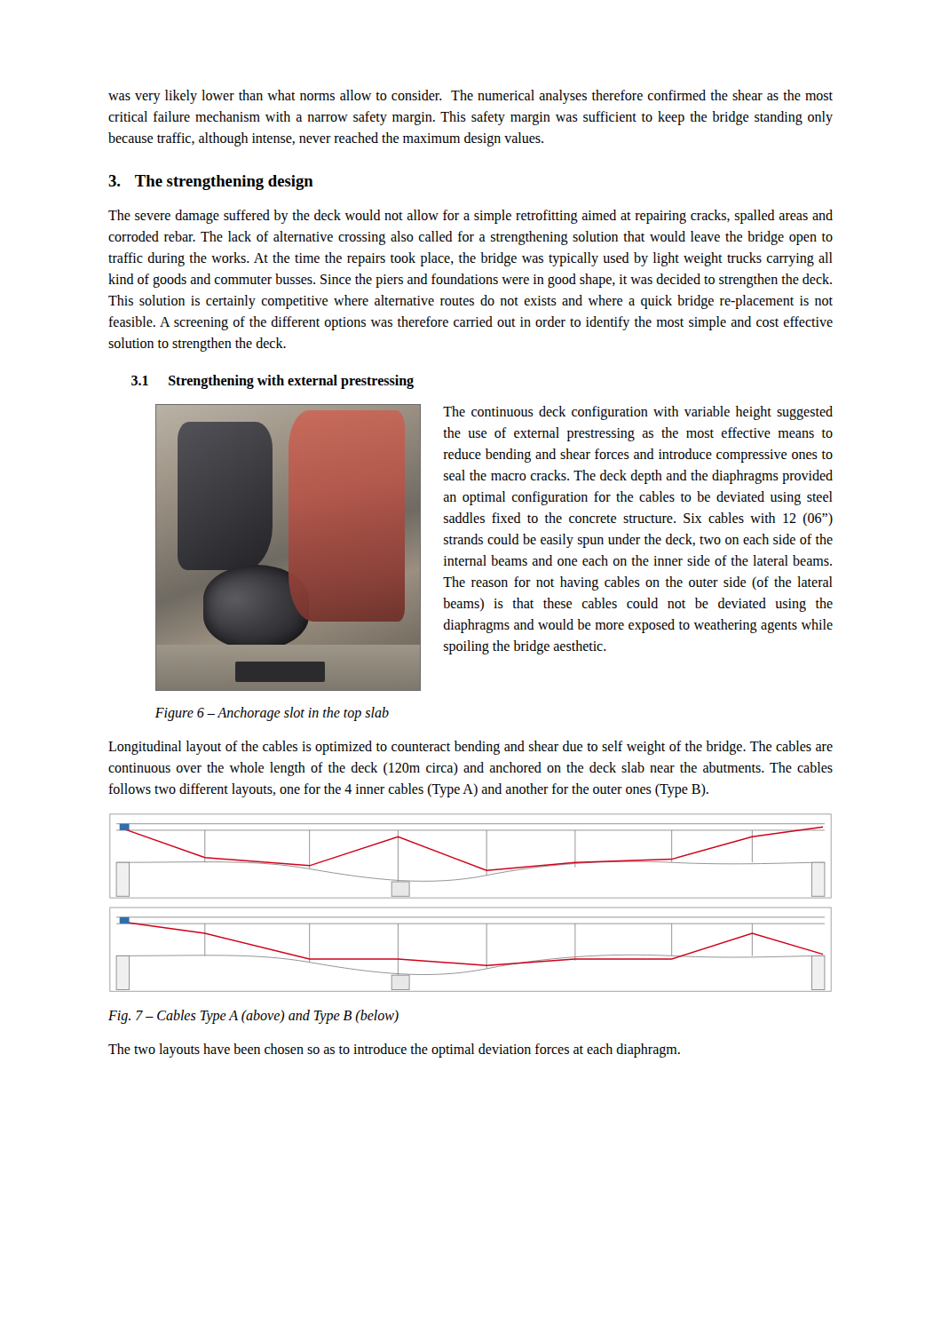was very likely lower than what norms allow to consider. The numerical analyses therefore confirmed the shear as the most critical failure mechanism with a narrow safety margin. This safety margin was sufficient to keep the bridge standing only because traffic, although intense, never reached the maximum design values.
3. The strengthening design
The severe damage suffered by the deck would not allow for a simple retrofitting aimed at repairing cracks, spalled areas and corroded rebar. The lack of alternative crossing also called for a strengthening solution that would leave the bridge open to traffic during the works. At the time the repairs took place, the bridge was typically used by light weight trucks carrying all kind of goods and commuter busses. Since the piers and foundations were in good shape, it was decided to strengthen the deck. This solution is certainly competitive where alternative routes do not exists and where a quick bridge re-placement is not feasible. A screening of the different options was therefore carried out in order to identify the most simple and cost effective solution to strengthen the deck.
3.1 Strengthening with external prestressing
The continuous deck configuration with variable height suggested the use of external prestressing as the most effective means to reduce bending and shear forces and introduce compressive ones to seal the macro cracks. The deck depth and the diaphragms provided an optimal configuration for the cables to be deviated using steel saddles fixed to the concrete structure. Six cables with 12 (06”) strands could be easily spun under the deck, two on each side of the internal beams and one each on the inner side of the lateral beams. The reason for not having cables on the outer side (of the lateral beams) is that these cables could not be deviated using the diaphragms and would be more exposed to weathering agents while spoiling the bridge aesthetic.
Figure 6 – Anchorage slot in the top slab
Longitudinal layout of the cables is optimized to counteract bending and shear due to self weight of the bridge. The cables are continuous over the whole length of the deck (120m circa) and anchored on the deck slab near the abutments. The cables follows two different layouts, one for the 4 inner cables (Type A) and another for the outer ones (Type B).
Fig. 7 – Cables Type A (above) and Type B (below)
The two layouts have been chosen so as to introduce the optimal deviation forces at each diaphragm.